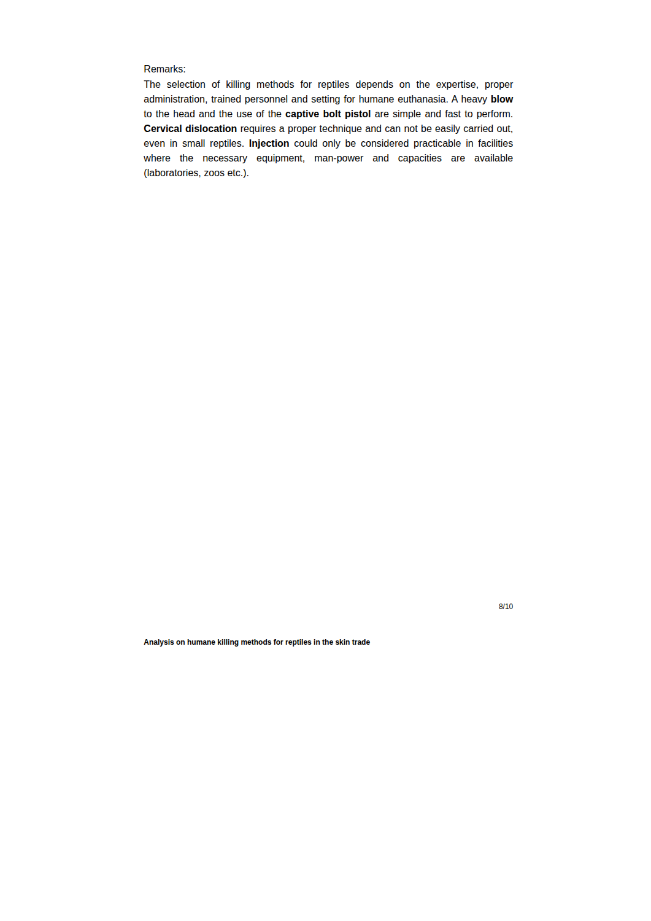Remarks:
The selection of killing methods for reptiles depends on the expertise, proper administration, trained personnel and setting for humane euthanasia. A heavy blow to the head and the use of the captive bolt pistol are simple and fast to perform. Cervical dislocation requires a proper technique and can not be easily carried out, even in small reptiles. Injection could only be considered practicable in facilities where the necessary equipment, man-power and capacities are available (laboratories, zoos etc.).
8/10
Analysis on humane killing methods for reptiles in the skin trade